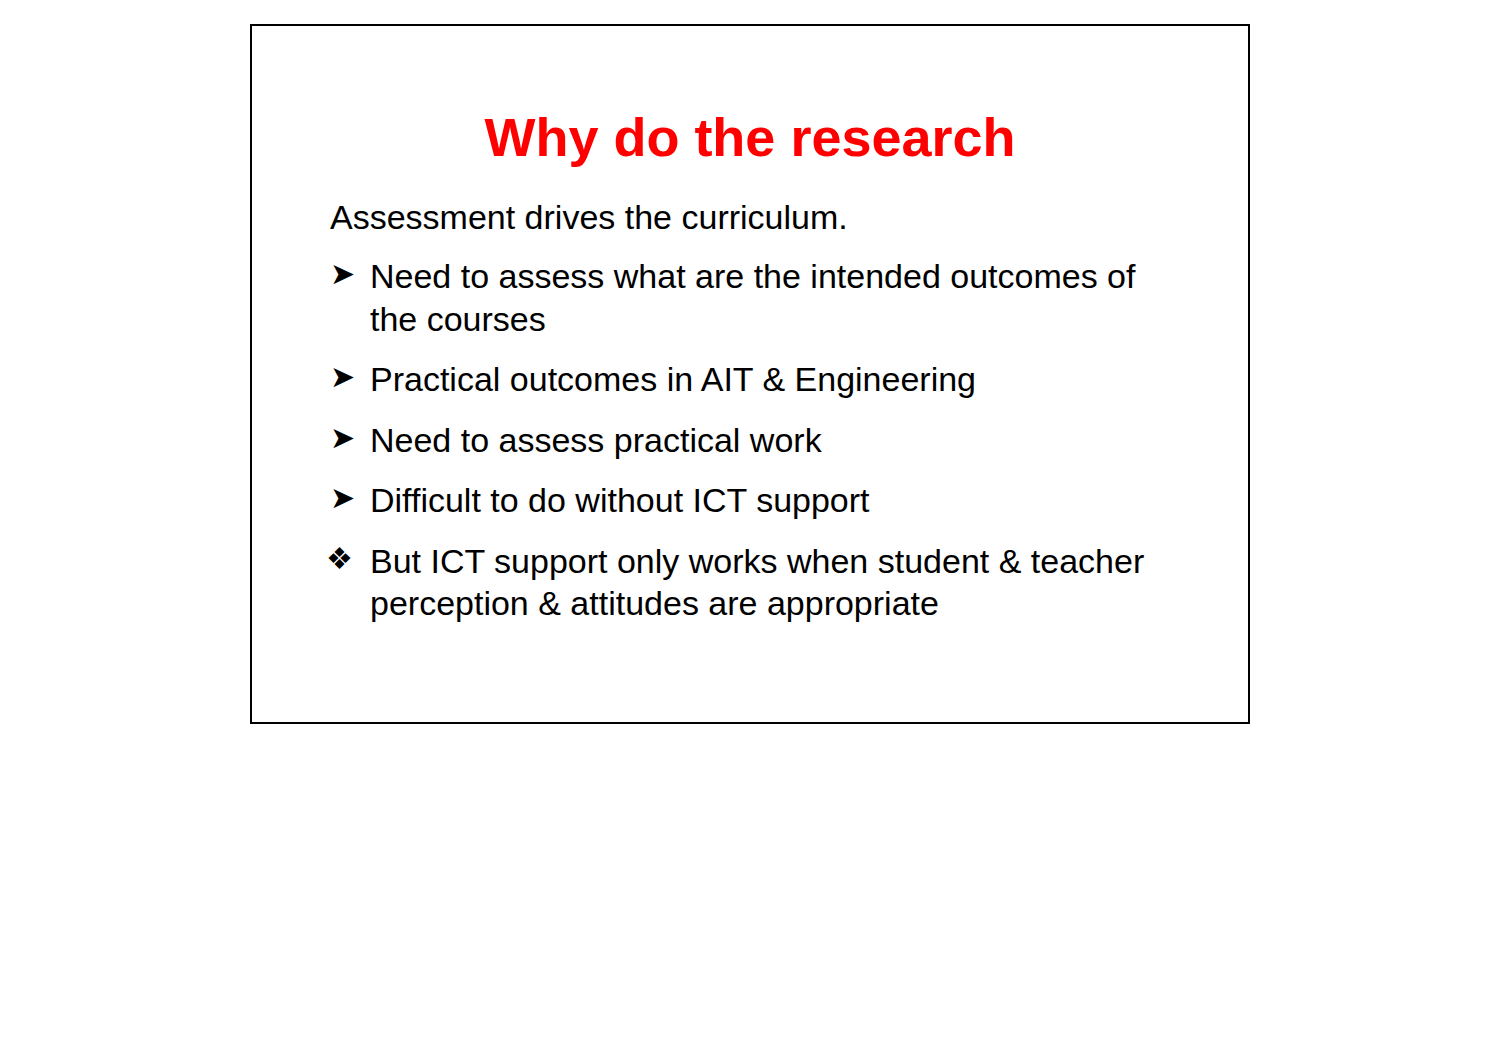Why do the research
Assessment drives the curriculum.
Need to assess what are the intended outcomes of the courses
Practical outcomes in AIT & Engineering
Need to assess practical work
Difficult to do without ICT support
But ICT support only works when student & teacher perception & attitudes are appropriate